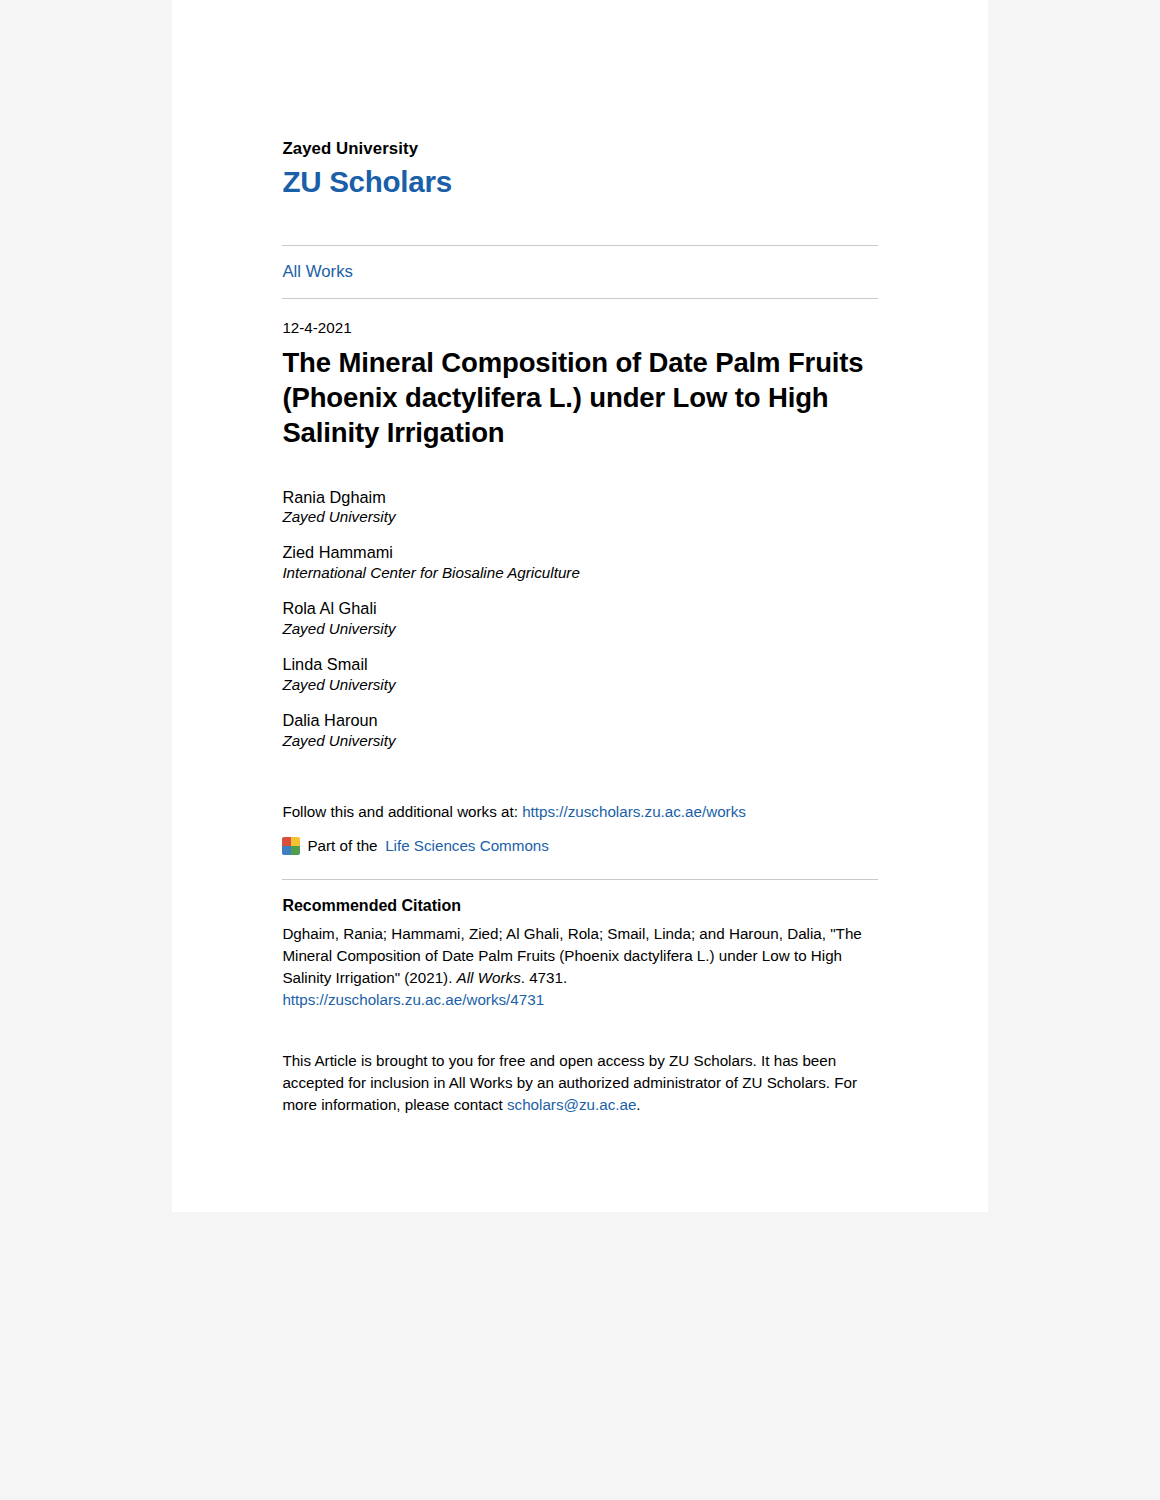Zayed University
ZU Scholars
All Works
12-4-2021
The Mineral Composition of Date Palm Fruits (Phoenix dactylifera L.) under Low to High Salinity Irrigation
Rania Dghaim
Zayed University
Zied Hammami
International Center for Biosaline Agriculture
Rola Al Ghali
Zayed University
Linda Smail
Zayed University
Dalia Haroun
Zayed University
Follow this and additional works at: https://zuscholars.zu.ac.ae/works
Part of the Life Sciences Commons
Recommended Citation
Dghaim, Rania; Hammami, Zied; Al Ghali, Rola; Smail, Linda; and Haroun, Dalia, "The Mineral Composition of Date Palm Fruits (Phoenix dactylifera L.) under Low to High Salinity Irrigation" (2021). All Works. 4731.
https://zuscholars.zu.ac.ae/works/4731
This Article is brought to you for free and open access by ZU Scholars. It has been accepted for inclusion in All Works by an authorized administrator of ZU Scholars. For more information, please contact scholars@zu.ac.ae.